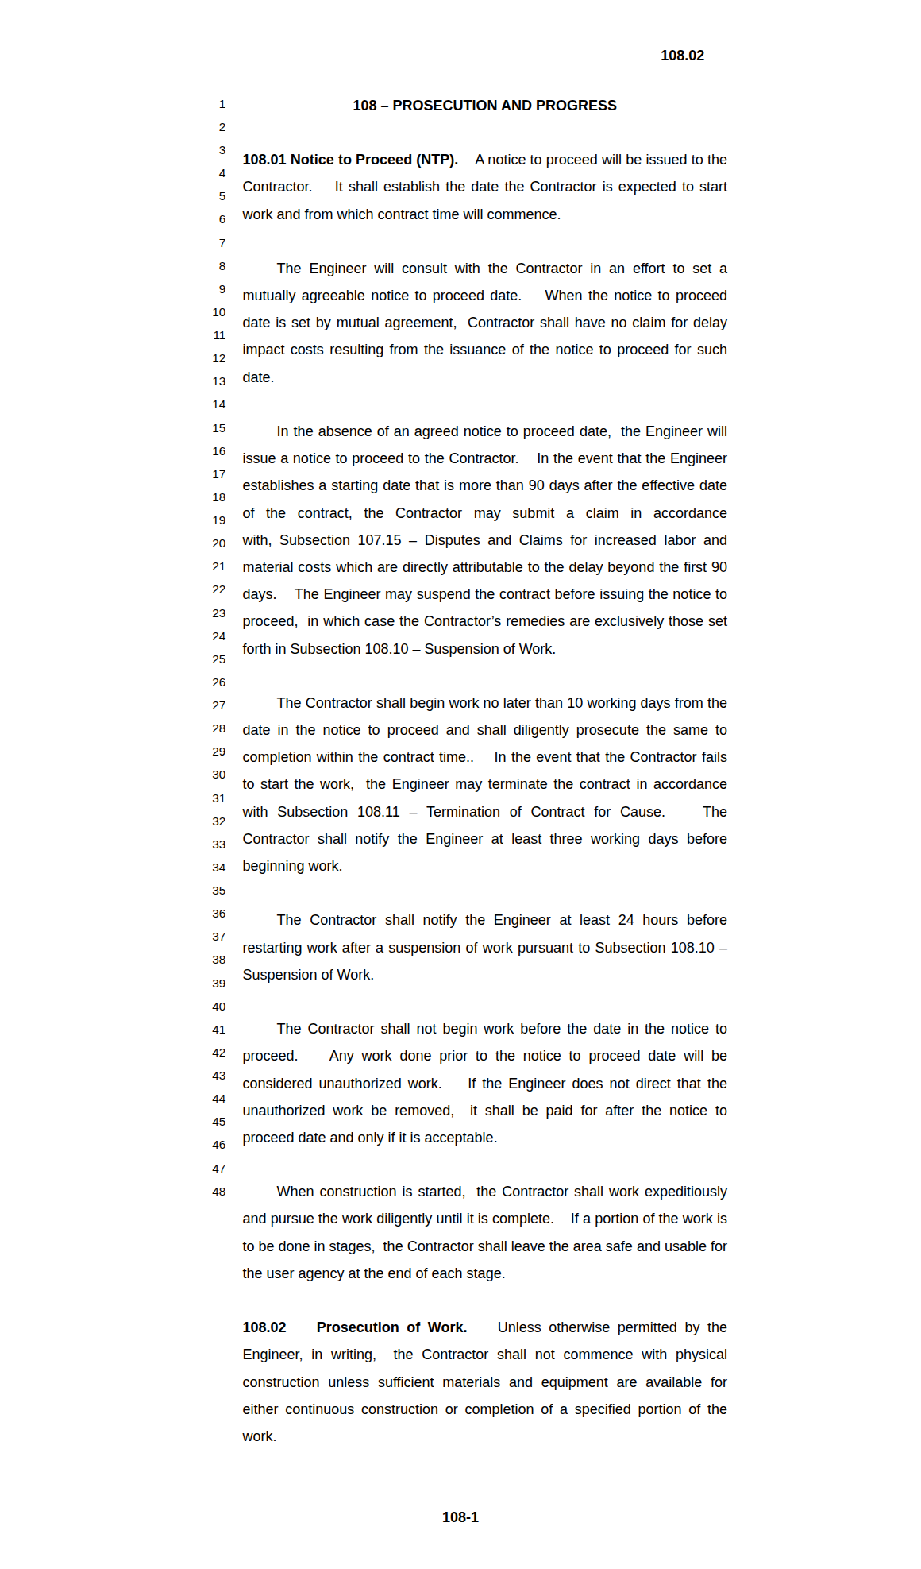108.02
1
2
3
4
5
6
7
8
9
10
11
12
13
14
15
16
17
18
19
20
21
22
23
24
25
26
27
28
29
30
31
32
33
34
35
36
37
38
39
40
41
42
43
44
45
46
47
48
108 – PROSECUTION AND PROGRESS
108.01 Notice to Proceed (NTP). A notice to proceed will be issued to the Contractor. It shall establish the date the Contractor is expected to start work and from which contract time will commence.
The Engineer will consult with the Contractor in an effort to set a mutually agreeable notice to proceed date. When the notice to proceed date is set by mutual agreement, Contractor shall have no claim for delay impact costs resulting from the issuance of the notice to proceed for such date.
In the absence of an agreed notice to proceed date, the Engineer will issue a notice to proceed to the Contractor. In the event that the Engineer establishes a starting date that is more than 90 days after the effective date of the contract, the Contractor may submit a claim in accordance with, Subsection 107.15 – Disputes and Claims for increased labor and material costs which are directly attributable to the delay beyond the first 90 days. The Engineer may suspend the contract before issuing the notice to proceed, in which case the Contractor’s remedies are exclusively those set forth in Subsection 108.10 – Suspension of Work.
The Contractor shall begin work no later than 10 working days from the date in the notice to proceed and shall diligently prosecute the same to completion within the contract time.. In the event that the Contractor fails to start the work, the Engineer may terminate the contract in accordance with Subsection 108.11 – Termination of Contract for Cause. The Contractor shall notify the Engineer at least three working days before beginning work.
The Contractor shall notify the Engineer at least 24 hours before restarting work after a suspension of work pursuant to Subsection 108.10 – Suspension of Work.
The Contractor shall not begin work before the date in the notice to proceed. Any work done prior to the notice to proceed date will be considered unauthorized work. If the Engineer does not direct that the unauthorized work be removed, it shall be paid for after the notice to proceed date and only if it is acceptable.
When construction is started, the Contractor shall work expeditiously and pursue the work diligently until it is complete. If a portion of the work is to be done in stages, the Contractor shall leave the area safe and usable for the user agency at the end of each stage.
108.02 Prosecution of Work. Unless otherwise permitted by the Engineer, in writing, the Contractor shall not commence with physical construction unless sufficient materials and equipment are available for either continuous construction or completion of a specified portion of the work.
108-1